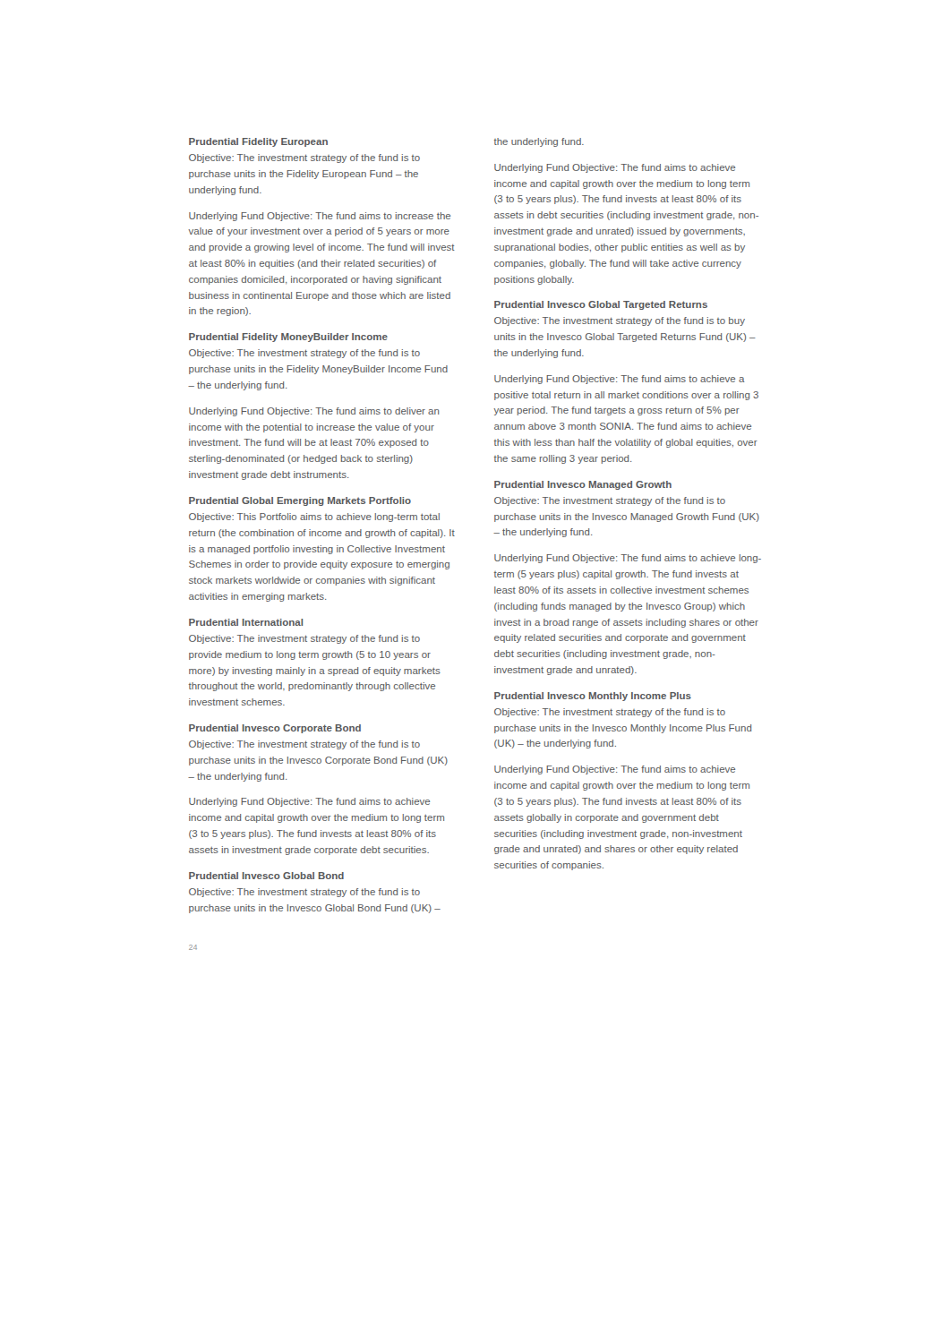Prudential Fidelity European
Objective: The investment strategy of the fund is to purchase units in the Fidelity European Fund – the underlying fund.
Underlying Fund Objective: The fund aims to increase the value of your investment over a period of 5 years or more and provide a growing level of income. The fund will invest at least 80% in equities (and their related securities) of companies domiciled, incorporated or having significant business in continental Europe and those which are listed in the region).
Prudential Fidelity MoneyBuilder Income
Objective: The investment strategy of the fund is to purchase units in the Fidelity MoneyBuilder Income Fund – the underlying fund.
Underlying Fund Objective: The fund aims to deliver an income with the potential to increase the value of your investment. The fund will be at least 70% exposed to sterling-denominated (or hedged back to sterling) investment grade debt instruments.
Prudential Global Emerging Markets Portfolio
Objective: This Portfolio aims to achieve long-term total return (the combination of income and growth of capital). It is a managed portfolio investing in Collective Investment Schemes in order to provide equity exposure to emerging stock markets worldwide or companies with significant activities in emerging markets.
Prudential International
Objective: The investment strategy of the fund is to provide medium to long term growth (5 to 10 years or more) by investing mainly in a spread of equity markets throughout the world, predominantly through collective investment schemes.
Prudential Invesco Corporate Bond
Objective: The investment strategy of the fund is to purchase units in the Invesco Corporate Bond Fund (UK) – the underlying fund.
Underlying Fund Objective: The fund aims to achieve income and capital growth over the medium to long term (3 to 5 years plus). The fund invests at least 80% of its assets in investment grade corporate debt securities.
Prudential Invesco Global Bond
Objective: The investment strategy of the fund is to purchase units in the Invesco Global Bond Fund (UK) – the underlying fund.
Underlying Fund Objective: The fund aims to achieve income and capital growth over the medium to long term (3 to 5 years plus). The fund invests at least 80% of its assets in debt securities (including investment grade, non-investment grade and unrated) issued by governments, supranational bodies, other public entities as well as by companies, globally. The fund will take active currency positions globally.
Prudential Invesco Global Targeted Returns
Objective: The investment strategy of the fund is to buy units in the Invesco Global Targeted Returns Fund (UK) – the underlying fund.
Underlying Fund Objective: The fund aims to achieve a positive total return in all market conditions over a rolling 3 year period. The fund targets a gross return of 5% per annum above 3 month SONIA. The fund aims to achieve this with less than half the volatility of global equities, over the same rolling 3 year period.
Prudential Invesco Managed Growth
Objective: The investment strategy of the fund is to purchase units in the Invesco Managed Growth Fund (UK) – the underlying fund.
Underlying Fund Objective: The fund aims to achieve long-term (5 years plus) capital growth. The fund invests at least 80% of its assets in collective investment schemes (including funds managed by the Invesco Group) which invest in a broad range of assets including shares or other equity related securities and corporate and government debt securities (including investment grade, non-investment grade and unrated).
Prudential Invesco Monthly Income Plus
Objective: The investment strategy of the fund is to purchase units in the Invesco Monthly Income Plus Fund (UK) – the underlying fund.
Underlying Fund Objective: The fund aims to achieve income and capital growth over the medium to long term (3 to 5 years plus). The fund invests at least 80% of its assets globally in corporate and government debt securities (including investment grade, non-investment grade and unrated) and shares or other equity related securities of companies.
24